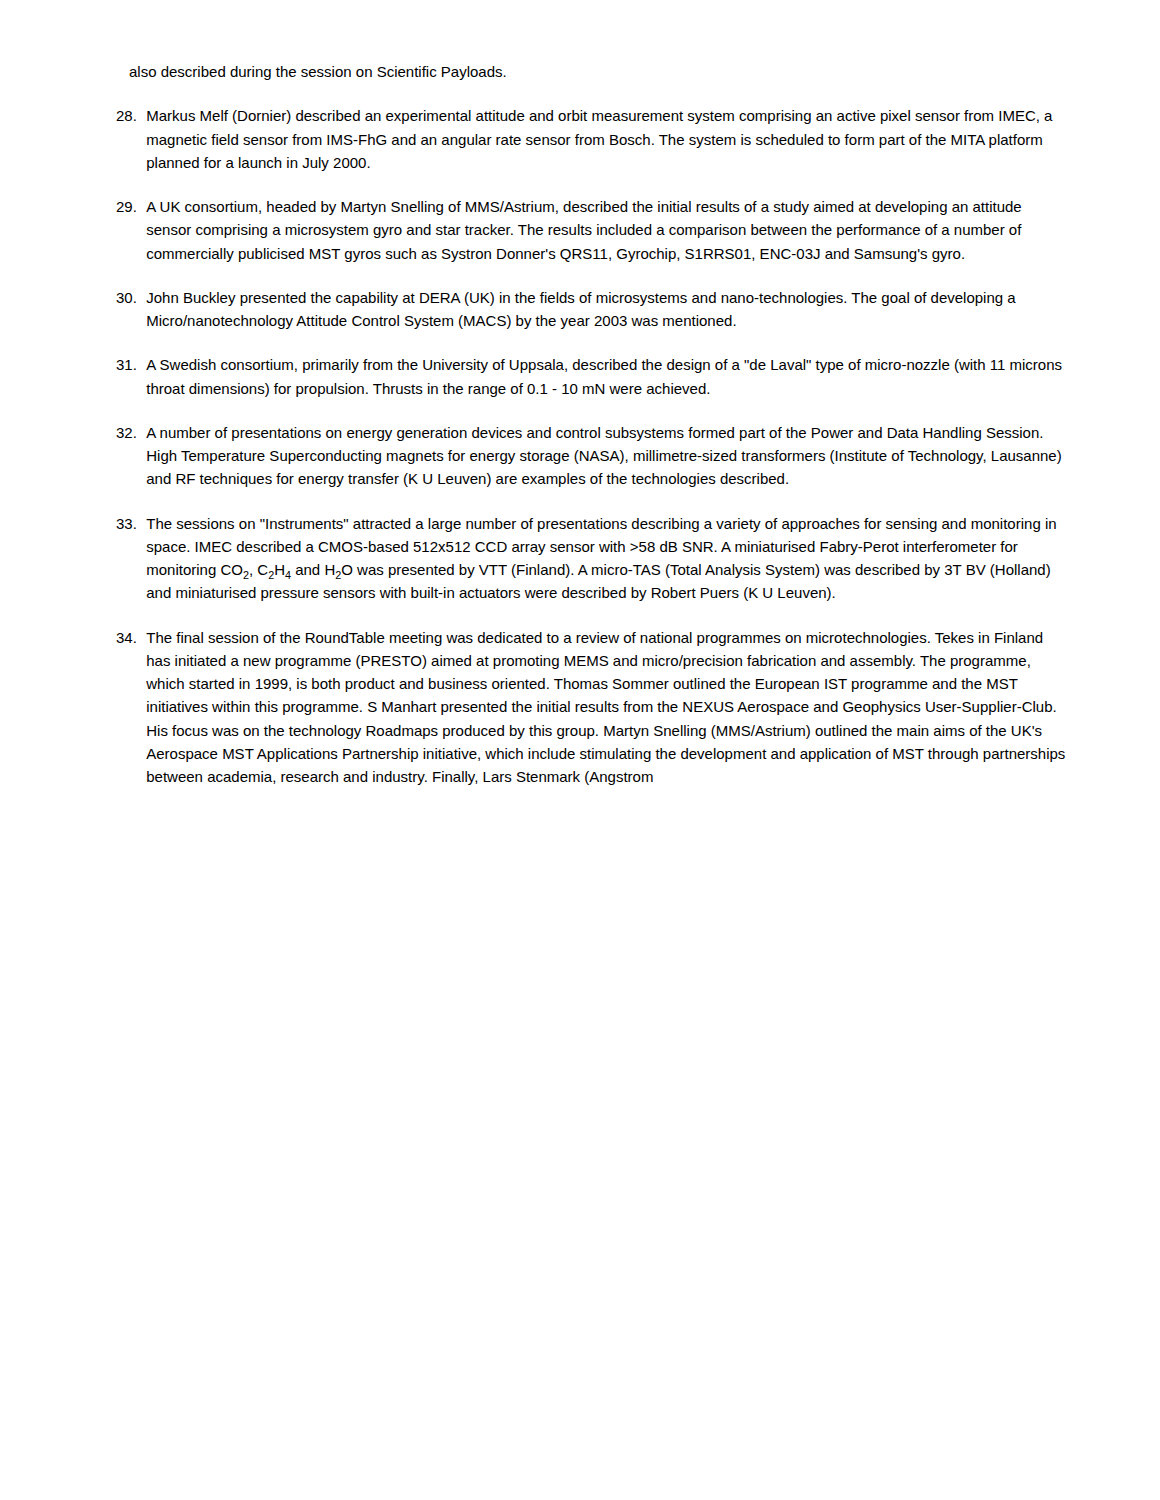also described during the session on Scientific Payloads.
Markus Melf (Dornier) described an experimental attitude and orbit measurement system comprising an active pixel sensor from IMEC, a magnetic field sensor from IMS-FhG and an angular rate sensor from Bosch. The system is scheduled to form part of the MITA platform planned for a launch in July 2000.
A UK consortium, headed by Martyn Snelling of MMS/Astrium, described the initial results of a study aimed at developing an attitude sensor comprising a microsystem gyro and star tracker. The results included a comparison between the performance of a number of commercially publicised MST gyros such as Systron Donner's QRS11, Gyrochip, S1RRS01, ENC-03J and Samsung's gyro.
John Buckley presented the capability at DERA (UK) in the fields of microsystems and nano-technologies. The goal of developing a Micro/nanotechnology Attitude Control System (MACS) by the year 2003 was mentioned.
A Swedish consortium, primarily from the University of Uppsala, described the design of a "de Laval" type of micro-nozzle (with 11 microns throat dimensions) for propulsion. Thrusts in the range of 0.1 - 10 mN were achieved.
A number of presentations on energy generation devices and control subsystems formed part of the Power and Data Handling Session. High Temperature Superconducting magnets for energy storage (NASA), millimetre-sized transformers (Institute of Technology, Lausanne) and RF techniques for energy transfer (K U Leuven) are examples of the technologies described.
The sessions on "Instruments" attracted a large number of presentations describing a variety of approaches for sensing and monitoring in space. IMEC described a CMOS-based 512x512 CCD array sensor with >58 dB SNR. A miniaturised Fabry-Perot interferometer for monitoring CO2, C2H4 and H2O was presented by VTT (Finland). A micro-TAS (Total Analysis System) was described by 3T BV (Holland) and miniaturised pressure sensors with built-in actuators were described by Robert Puers (K U Leuven).
The final session of the RoundTable meeting was dedicated to a review of national programmes on microtechnologies. Tekes in Finland has initiated a new programme (PRESTO) aimed at promoting MEMS and micro/precision fabrication and assembly. The programme, which started in 1999, is both product and business oriented. Thomas Sommer outlined the European IST programme and the MST initiatives within this programme. S Manhart presented the initial results from the NEXUS Aerospace and Geophysics User-Supplier-Club. His focus was on the technology Roadmaps produced by this group. Martyn Snelling (MMS/Astrium) outlined the main aims of the UK's Aerospace MST Applications Partnership initiative, which include stimulating the development and application of MST through partnerships between academia, research and industry. Finally, Lars Stenmark (Angstrom